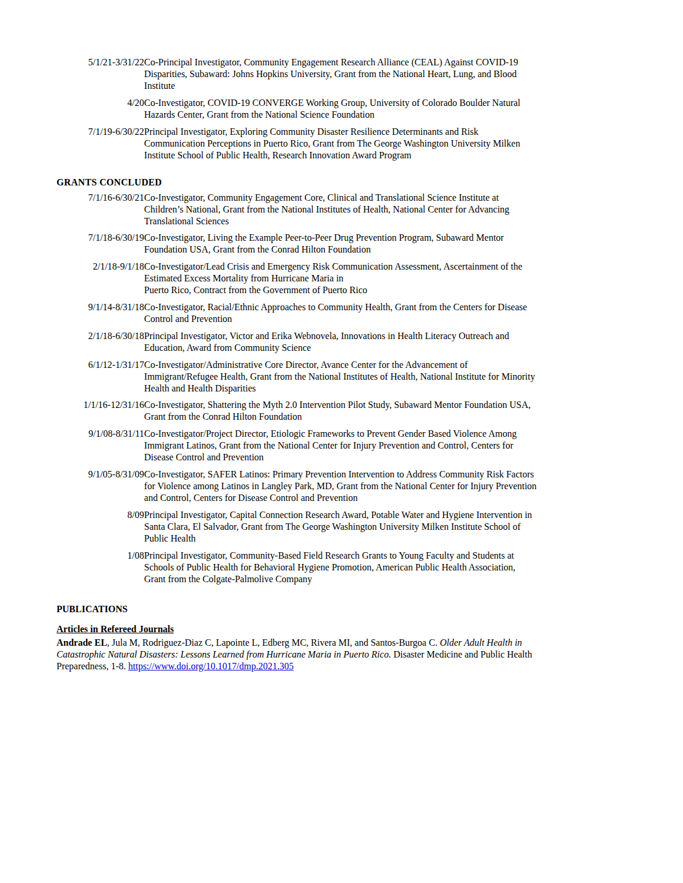| 5/1/21-3/31/22 | Co-Principal Investigator, Community Engagement Research Alliance (CEAL) Against COVID-19 Disparities, Subaward: Johns Hopkins University, Grant from the National Heart, Lung, and Blood Institute |
| 4/20 | Co-Investigator, COVID-19 CONVERGE Working Group, University of Colorado Boulder Natural Hazards Center, Grant from the National Science Foundation |
| 7/1/19-6/30/22 | Principal Investigator, Exploring Community Disaster Resilience Determinants and Risk Communication Perceptions in Puerto Rico, Grant from The George Washington University Milken Institute School of Public Health, Research Innovation Award Program |
GRANTS CONCLUDED
| 7/1/16-6/30/21 | Co-Investigator, Community Engagement Core, Clinical and Translational Science Institute at Children’s National, Grant from the National Institutes of Health, National Center for Advancing Translational Sciences |
| 7/1/18-6/30/19 | Co-Investigator, Living the Example Peer-to-Peer Drug Prevention Program, Subaward Mentor Foundation USA, Grant from the Conrad Hilton Foundation |
| 2/1/18-9/1/18 | Co-Investigator/Lead Crisis and Emergency Risk Communication Assessment, Ascertainment of the Estimated Excess Mortality from Hurricane Maria in Puerto Rico, Contract from the Government of Puerto Rico |
| 9/1/14-8/31/18 | Co-Investigator, Racial/Ethnic Approaches to Community Health, Grant from the Centers for Disease Control and Prevention |
| 2/1/18-6/30/18 | Principal Investigator, Victor and Erika Webnovela, Innovations in Health Literacy Outreach and Education, Award from Community Science |
| 6/1/12-1/31/17 | Co-Investigator/Administrative Core Director, Avance Center for the Advancement of Immigrant/Refugee Health, Grant from the National Institutes of Health, National Institute for Minority Health and Health Disparities |
| 1/1/16-12/31/16 | Co-Investigator, Shattering the Myth 2.0 Intervention Pilot Study, Subaward Mentor Foundation USA, Grant from the Conrad Hilton Foundation |
| 9/1/08-8/31/11 | Co-Investigator/Project Director, Etiologic Frameworks to Prevent Gender Based Violence Among Immigrant Latinos, Grant from the National Center for Injury Prevention and Control, Centers for Disease Control and Prevention |
| 9/1/05-8/31/09 | Co-Investigator, SAFER Latinos: Primary Prevention Intervention to Address Community Risk Factors for Violence among Latinos in Langley Park, MD, Grant from the National Center for Injury Prevention and Control, Centers for Disease Control and Prevention |
| 8/09 | Principal Investigator, Capital Connection Research Award, Potable Water and Hygiene Intervention in Santa Clara, El Salvador, Grant from The George Washington University Milken Institute School of Public Health |
| 1/08 | Principal Investigator, Community-Based Field Research Grants to Young Faculty and Students at Schools of Public Health for Behavioral Hygiene Promotion, American Public Health Association, Grant from the Colgate-Palmolive Company |
PUBLICATIONS
Articles in Refereed Journals
Andrade EL, Jula M, Rodriguez-Diaz C, Lapointe L, Edberg MC, Rivera MI, and Santos-Burgoa C. Older Adult Health in Catastrophic Natural Disasters: Lessons Learned from Hurricane Maria in Puerto Rico. Disaster Medicine and Public Health Preparedness, 1-8. https://www.doi.org/10.1017/dmp.2021.305